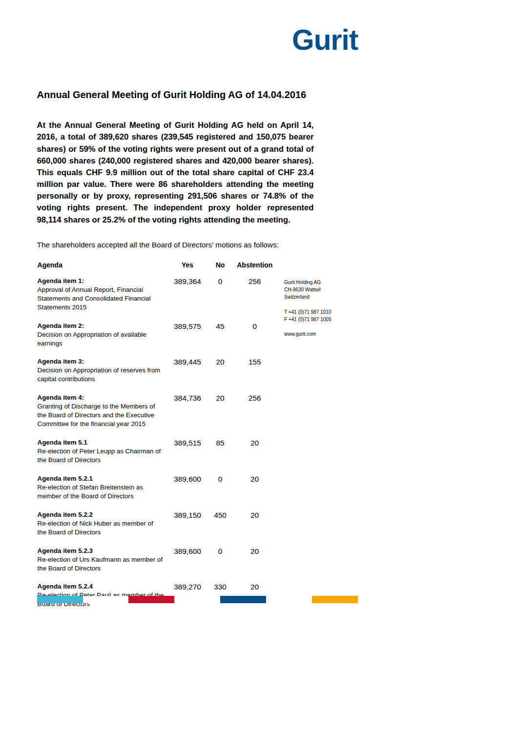Gurit
Annual General Meeting of Gurit Holding AG of 14.04.2016
At the Annual General Meeting of Gurit Holding AG held on April 14, 2016, a total of 389,620 shares (239,545 registered and 150,075 bearer shares) or 59% of the voting rights were present out of a grand total of 660,000 shares (240,000 registered shares and 420,000 bearer shares). This equals CHF 9.9 million out of the total share capital of CHF 23.4 million par value. There were 86 shareholders attending the meeting personally or by proxy, representing 291,506 shares or 74.8% of the voting rights present. The independent proxy holder represented 98,114 shares or 25.2% of the voting rights attending the meeting.
The shareholders accepted all the Board of Directors’ motions as follows:
| Agenda | Yes | No | Abstention |
| --- | --- | --- | --- |
| Agenda item 1: Approval of Annual Report, Financial Statements and Consolidated Financial Statements 2015 | 389,364 | 0 | 256 |
| Agenda item 2: Decision on Appropriation of available earnings | 389,575 | 45 | 0 |
| Agenda item 3: Decision on Appropriation of reserves from capital contributions | 389,445 | 20 | 155 |
| Agenda item 4: Granting of Discharge to the Members of the Board of Directors and the Executive Committee for the financial year 2015 | 384,736 | 20 | 256 |
| Agenda item 5.1 Re-election of Peter Leupp as Chairman of the Board of Directors | 389,515 | 85 | 20 |
| Agenda item 5.2.1 Re-election of Stefan Breitenstein as member of the Board of Directors | 389,600 | 0 | 20 |
| Agenda item 5.2.2 Re-election of Nick Huber as member of the Board of Directors | 389,150 | 450 | 20 |
| Agenda item 5.2.3 Re-election of Urs Kaufmann as member of the Board of Directors | 389,600 | 0 | 20 |
| Agenda item 5.2.4 Re-election of Peter Pauli as member of the Board of Directors | 389,270 | 330 | 20 |
Gurit Holding AG
CH-9630 Wattwil
Switzerland
T +41 (0)71 987 1010
F +41 (0)71 987 1005
www.gurit.com